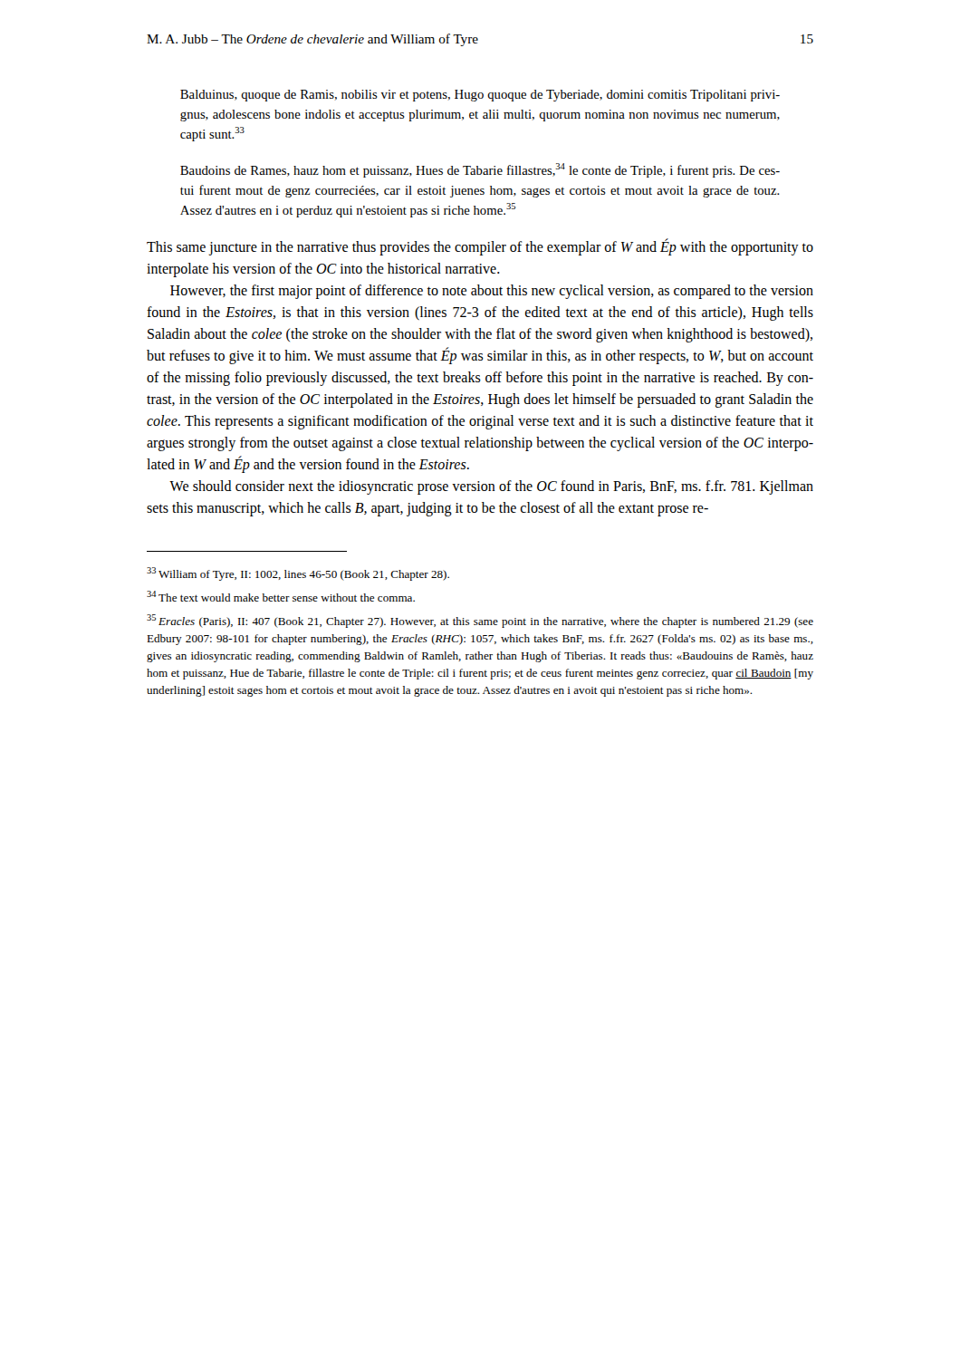M. A. Jubb – The Ordene de chevalerie and William of Tyre 15
Balduinus, quoque de Ramis, nobilis vir et potens, Hugo quoque de Tyberiade, domini comitis Tripolitani privignus, adolescens bone indolis et acceptus plurimum, et alii multi, quorum nomina non novimus nec numerum, capti sunt.33
Baudoins de Rames, hauz hom et puissanz, Hues de Tabarie fillastres,34 le conte de Triple, i furent pris. De cestui furent mout de genz courreciées, car il estoit juenes hom, sages et cortois et mout avoit la grace de touz. Assez d'autres en i ot perduz qui n'estoient pas si riche home.35
This same juncture in the narrative thus provides the compiler of the exemplar of W and Ép with the opportunity to interpolate his version of the OC into the historical narrative.
However, the first major point of difference to note about this new cyclical version, as compared to the version found in the Estoires, is that in this version (lines 72-3 of the edited text at the end of this article), Hugh tells Saladin about the colee (the stroke on the shoulder with the flat of the sword given when knighthood is bestowed), but refuses to give it to him. We must assume that Ép was similar in this, as in other respects, to W, but on account of the missing folio previously discussed, the text breaks off before this point in the narrative is reached. By contrast, in the version of the OC interpolated in the Estoires, Hugh does let himself be persuaded to grant Saladin the colee. This represents a significant modification of the original verse text and it is such a distinctive feature that it argues strongly from the outset against a close textual relationship between the cyclical version of the OC interpolated in W and Ép and the version found in the Estoires.
We should consider next the idiosyncratic prose version of the OC found in Paris, BnF, ms. f.fr. 781. Kjellman sets this manuscript, which he calls B, apart, judging it to be the closest of all the extant prose re-
33 William of Tyre, II: 1002, lines 46-50 (Book 21, Chapter 28).
34 The text would make better sense without the comma.
35 Eracles (Paris), II: 407 (Book 21, Chapter 27). However, at this same point in the narrative, where the chapter is numbered 21.29 (see Edbury 2007: 98-101 for chapter numbering), the Eracles (RHC): 1057, which takes BnF, ms. f.fr. 2627 (Folda's ms. 02) as its base ms., gives an idiosyncratic reading, commending Baldwin of Ramleh, rather than Hugh of Tiberias. It reads thus: «Baudouins de Ramès, hauz hom et puissanz, Hue de Tabarie, fillastre le conte de Triple: cil i furent pris; et de ceus furent meintes genz correciez, quar cil Baudoin [my underlining] estoit sages hom et cortois et mout avoit la grace de touz. Assez d'autres en i avoit qui n'estoient pas si riche hom».